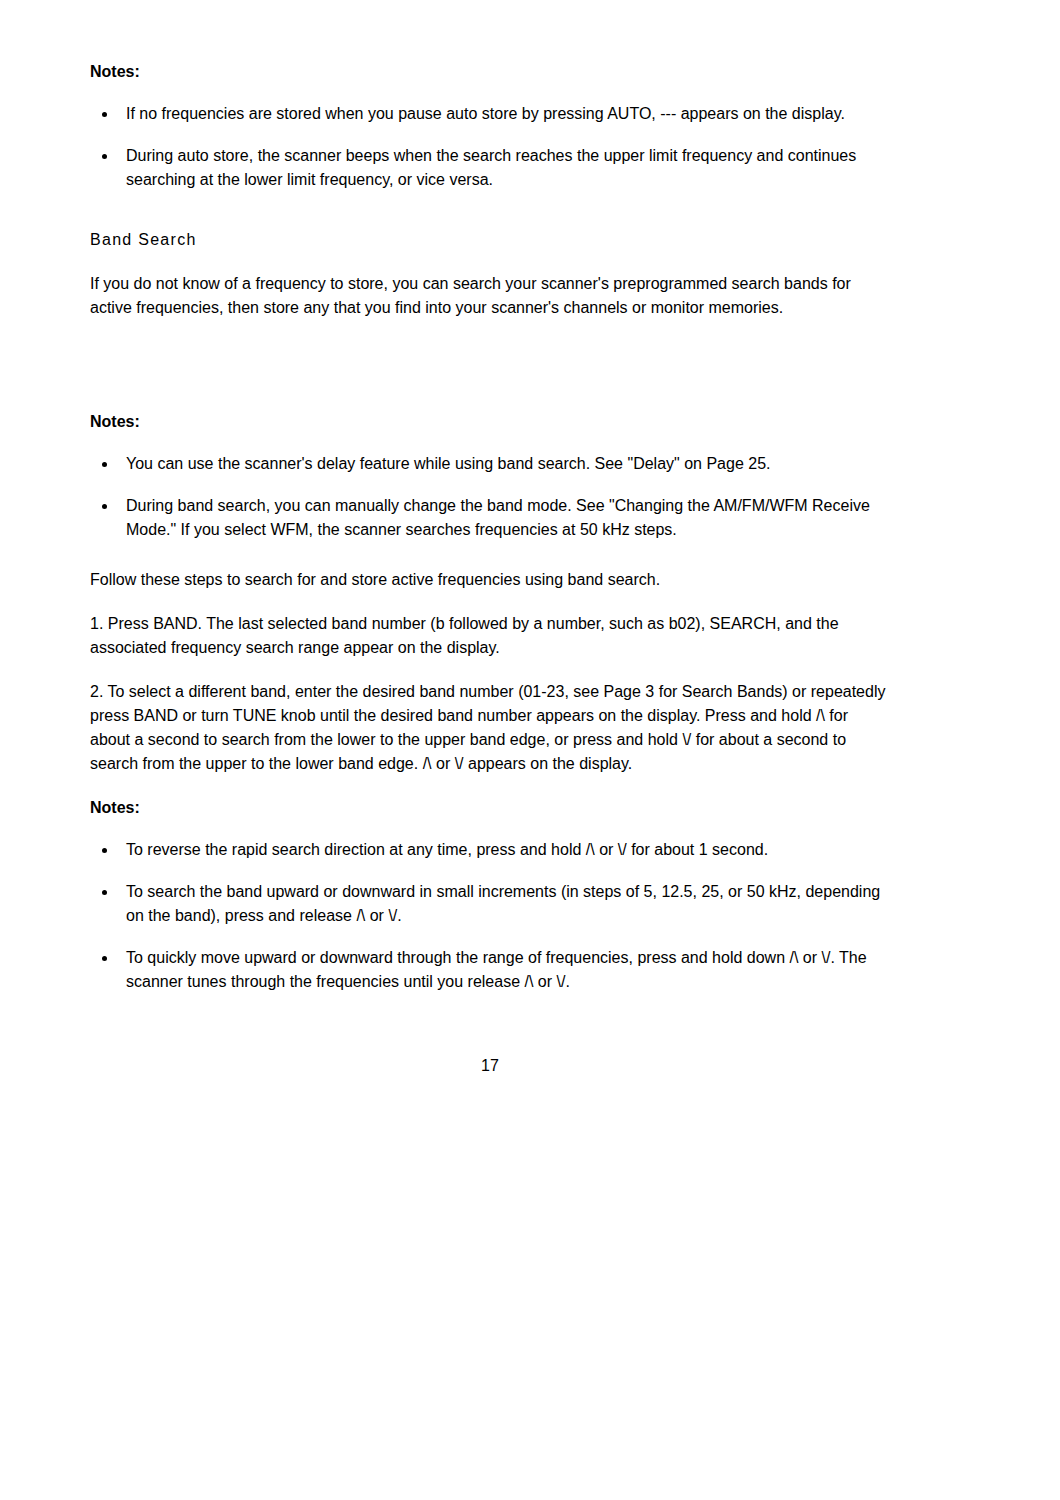Notes:
If no frequencies are stored when you pause auto store by pressing AUTO, --- appears on the display.
During auto store, the scanner beeps when the search reaches the upper limit frequency and continues searching at the lower limit frequency, or vice versa.
Band Search
If you do not know of a frequency to store, you can search your scanner's preprogrammed search bands for active frequencies, then store any that you find into your scanner's channels or monitor memories.
Notes:
You can use the scanner's delay feature while using band search. See "Delay" on Page 25.
During band search, you can manually change the band mode. See "Changing the AM/FM/WFM Receive Mode." If you select WFM, the scanner searches frequencies at 50 kHz steps.
Follow these steps to search for and store active frequencies using band search.
1. Press BAND. The last selected band number (b followed by a number, such as b02), SEARCH, and the associated frequency search range appear on the display.
2. To select a different band, enter the desired band number (01-23, see Page 3 for Search Bands) or repeatedly press BAND or turn TUNE knob until the desired band number appears on the display. Press and hold /\ for about a second to search from the lower to the upper band edge, or press and hold \/ for about a second to search from the upper to the lower band edge. /\ or \/ appears on the display.
Notes:
To reverse the rapid search direction at any time, press and hold /\ or \/ for about 1 second.
To search the band upward or downward in small increments (in steps of 5, 12.5, 25, or 50 kHz, depending on the band), press and release /\ or \/.
To quickly move upward or downward through the range of frequencies, press and hold down /\ or \/. The scanner tunes through the frequencies until you release /\ or \/.
17